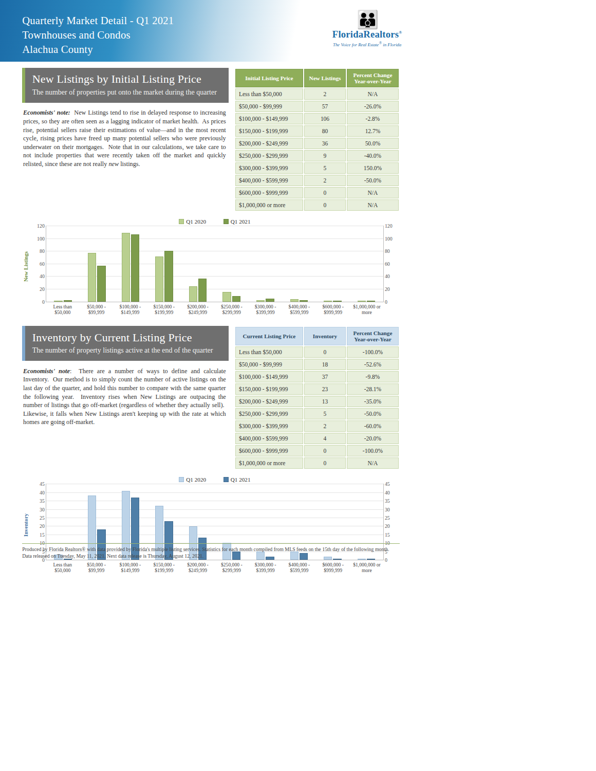Quarterly Market Detail - Q1 2021
Townhouses and Condos
Alachua County
👪
FloridaRealtors®
The Voice for Real Estate® in Florida
New Listings by Initial Listing Price
The number of properties put onto the market during the quarter
Economists' note: New Listings tend to rise in delayed response to increasing prices, so they are often seen as a lagging indicator of market health. As prices rise, potential sellers raise their estimations of value—and in the most recent cycle, rising prices have freed up many potential sellers who were previously underwater on their mortgages. Note that in our calculations, we take care to not include properties that were recently taken off the market and quickly relisted, since these are not really new listings.
| Initial Listing Price | New Listings | Percent Change Year-over-Year |
| --- | --- | --- |
| Less than $50,000 | 2 | N/A |
| $50,000 - $99,999 | 57 | -26.0% |
| $100,000 - $149,999 | 106 | -2.8% |
| $150,000 - $199,999 | 80 | 12.7% |
| $200,000 - $249,999 | 36 | 50.0% |
| $250,000 - $299,999 | 9 | -40.0% |
| $300,000 - $399,999 | 5 | 150.0% |
| $400,000 - $599,999 | 2 | -50.0% |
| $600,000 - $999,999 | 0 | N/A |
| $1,000,000 or more | 0 | N/A |
New Listings
Q1 2020 Q1 2021
120
100
80
60
40
20
0
120
100
80
60
40
20
0
Less than
$50,000
$50,000 -
$99,999
$100,000 -
$149,999
$150,000 -
$199,999
$200,000 -
$249,999
$250,000 -
$299,999
$300,000 -
$399,999
$400,000 -
$599,999
$600,000 -
$999,999
$1,000,000 or
more
Inventory by Current Listing Price
The number of property listings active at the end of the quarter
Economists' note: There are a number of ways to define and calculate Inventory. Our method is to simply count the number of active listings on the last day of the quarter, and hold this number to compare with the same quarter the following year. Inventory rises when New Listings are outpacing the number of listings that go off-market (regardless of whether they actually sell). Likewise, it falls when New Listings aren't keeping up with the rate at which homes are going off-market.
| Current Listing Price | Inventory | Percent Change Year-over-Year |
| --- | --- | --- |
| Less than $50,000 | 0 | -100.0% |
| $50,000 - $99,999 | 18 | -52.6% |
| $100,000 - $149,999 | 37 | -9.8% |
| $150,000 - $199,999 | 23 | -28.1% |
| $200,000 - $249,999 | 13 | -35.0% |
| $250,000 - $299,999 | 5 | -50.0% |
| $300,000 - $399,999 | 2 | -60.0% |
| $400,000 - $599,999 | 4 | -20.0% |
| $600,000 - $999,999 | 0 | -100.0% |
| $1,000,000 or more | 0 | N/A |
Inventory
Q1 2020 Q1 2021
45
40
35
30
25
20
15
10
5
0
45
40
35
30
25
20
15
10
5
0
Less than
$50,000
$50,000 -
$99,999
$100,000 -
$149,999
$150,000 -
$199,999
$200,000 -
$249,999
$250,000 -
$299,999
$300,000 -
$399,999
$400,000 -
$599,999
$600,000 -
$999,999
$1,000,000 or
more
Produced by Florida Realtors® with data provided by Florida's multiple listing services. Statistics for each month compiled from MLS feeds on the 15th day of the following month.
Data released on Tuesday, May 11, 2021. Next data release is Thursday, August 12, 2021.